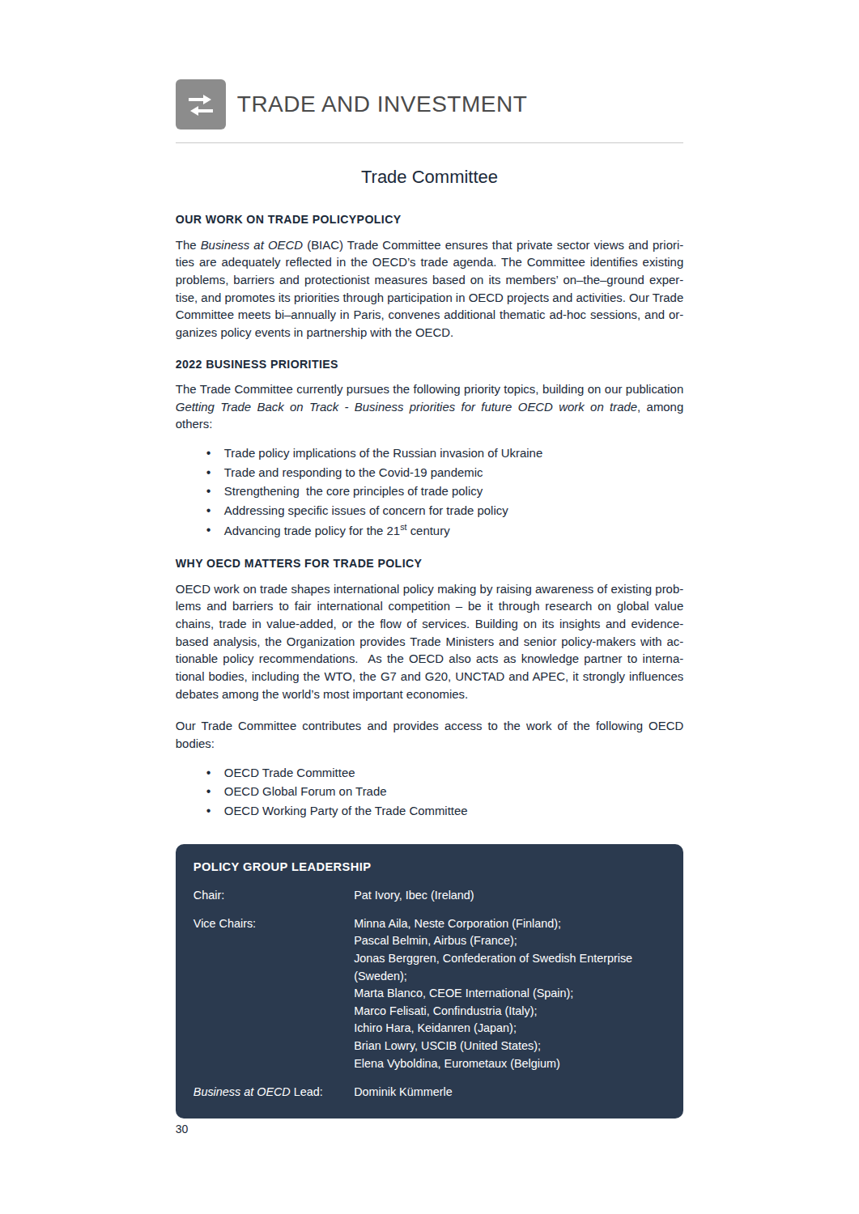TRADE AND INVESTMENT
Trade Committee
Our work on trade policypolicy
The Business at OECD (BIAC) Trade Committee ensures that private sector views and priorities are adequately reflected in the OECD’s trade agenda. The Committee identifies existing problems, barriers and protectionist measures based on its members’ on–the–ground expertise, and promotes its priorities through participation in OECD projects and activities. Our Trade Committee meets bi–annually in Paris, convenes additional thematic ad-hoc sessions, and organizes policy events in partnership with the OECD.
2022 business priorities
The Trade Committee currently pursues the following priority topics, building on our publication Getting Trade Back on Track - Business priorities for future OECD work on trade, among others:
Trade policy implications of the Russian invasion of Ukraine
Trade and responding to the Covid-19 pandemic
Strengthening the core principles of trade policy
Addressing specific issues of concern for trade policy
Advancing trade policy for the 21st century
Why OECD matters for trade policy
OECD work on trade shapes international policy making by raising awareness of existing problems and barriers to fair international competition – be it through research on global value chains, trade in value-added, or the flow of services. Building on its insights and evidence-based analysis, the Organization provides Trade Ministers and senior policy-makers with actionable policy recommendations. As the OECD also acts as knowledge partner to international bodies, including the WTO, the G7 and G20, UNCTAD and APEC, it strongly influences debates among the world’s most important economies.
Our Trade Committee contributes and provides access to the work of the following OECD bodies:
OECD Trade Committee
OECD Global Forum on Trade
OECD Working Party of the Trade Committee
Policy group leadership
| Chair: | Pat Ivory, Ibec (Ireland) |
| Vice Chairs: | Minna Aila, Neste Corporation (Finland); Pascal Belmin, Airbus (France); Jonas Berggren, Confederation of Swedish Enterprise (Sweden); Marta Blanco, CEOE International (Spain); Marco Felisati, Confindustria (Italy); Ichiro Hara, Keidanren (Japan); Brian Lowry, USCIB (United States); Elena Vyboldina, Eurometaux (Belgium) |
| Business at OECD Lead: | Dominik Kümmerle |
30